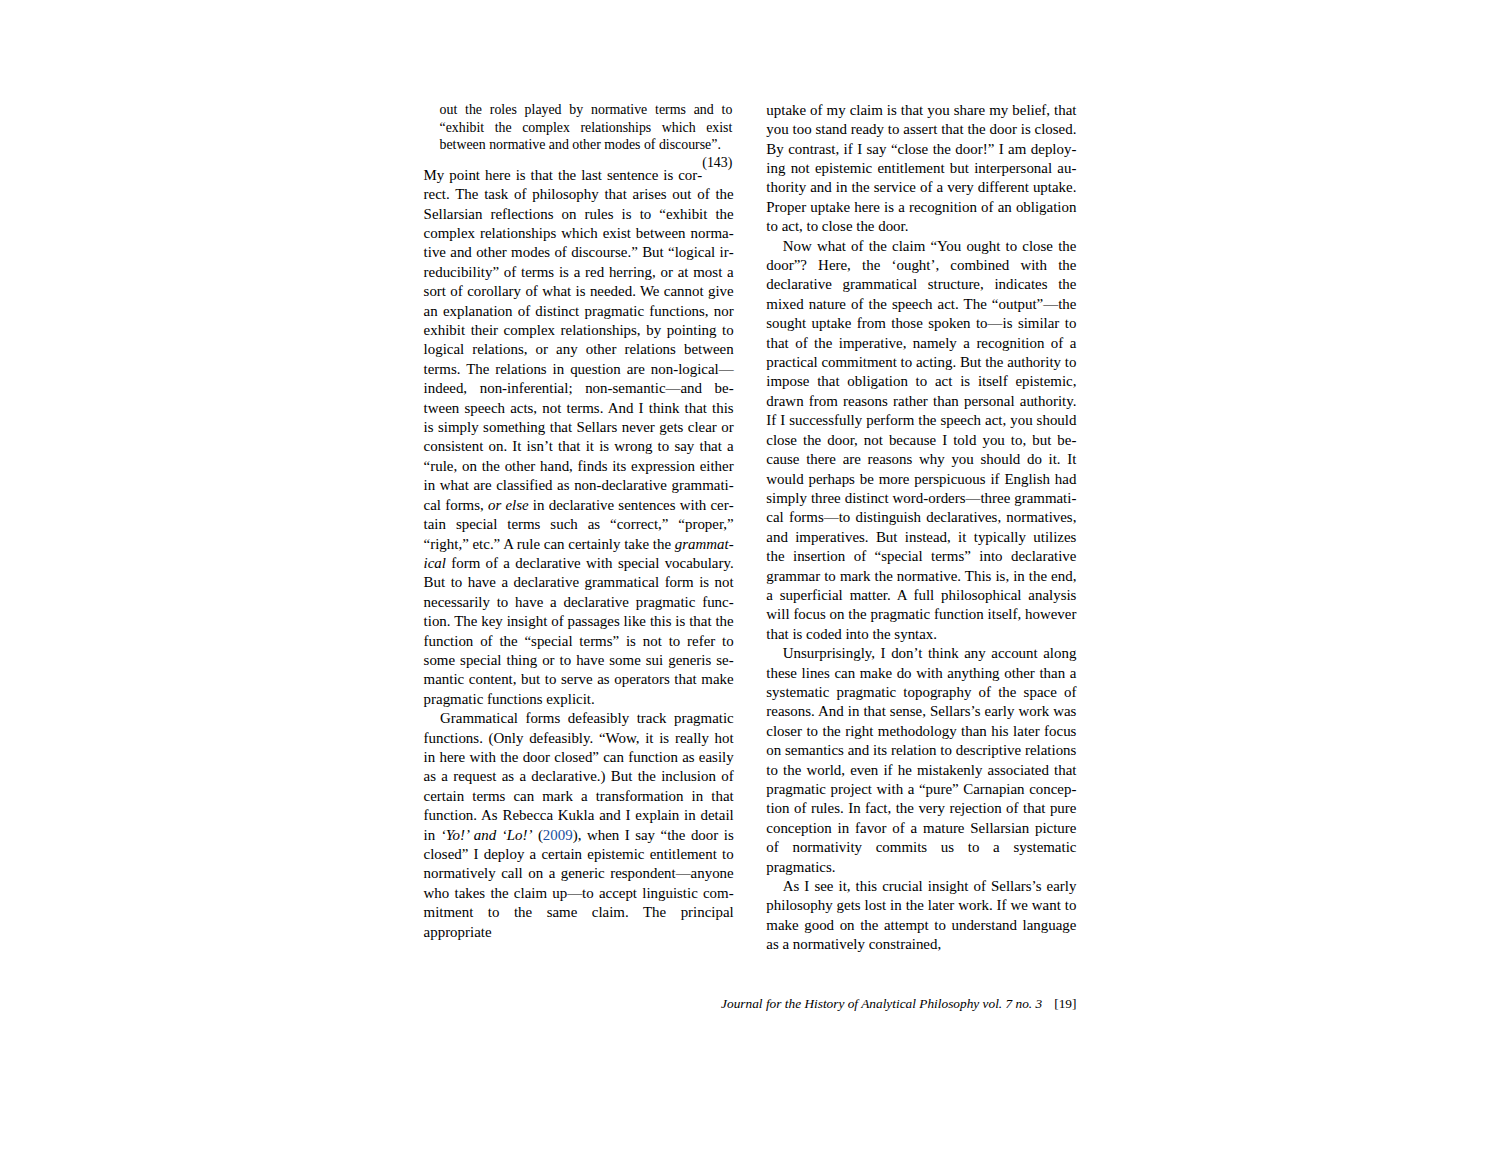out the roles played by normative terms and to “exhibit the complex relationships which exist between normative and other modes of discourse”. (143)
My point here is that the last sentence is correct. The task of philosophy that arises out of the Sellarsian reflections on rules is to “exhibit the complex relationships which exist between normative and other modes of discourse.” But “logical irreducibility” of terms is a red herring, or at most a sort of corollary of what is needed. We cannot give an explanation of distinct pragmatic functions, nor exhibit their complex relationships, by pointing to logical relations, or any other relations between terms. The relations in question are non-logical—indeed, non-inferential; non-semantic—and between speech acts, not terms. And I think that this is simply something that Sellars never gets clear or consistent on. It isn’t that it is wrong to say that a “rule, on the other hand, finds its expression either in what are classified as non-declarative grammatical forms, or else in declarative sentences with certain special terms such as “correct,” “proper,” “right,” etc.” A rule can certainly take the grammatical form of a declarative with special vocabulary. But to have a declarative grammatical form is not necessarily to have a declarative pragmatic function. The key insight of passages like this is that the function of the “special terms” is not to refer to some special thing or to have some sui generis semantic content, but to serve as operators that make pragmatic functions explicit.
Grammatical forms defeasibly track pragmatic functions. (Only defeasibly. “Wow, it is really hot in here with the door closed” can function as easily as a request as a declarative.) But the inclusion of certain terms can mark a transformation in that function. As Rebecca Kukla and I explain in detail in ‘Yo!’ and ‘Lo!’ (2009), when I say “the door is closed” I deploy a certain epistemic entitlement to normatively call on a generic respondent—anyone who takes the claim up—to accept linguistic commitment to the same claim. The principal appropriate
uptake of my claim is that you share my belief, that you too stand ready to assert that the door is closed. By contrast, if I say “close the door!” I am deploying not epistemic entitlement but interpersonal authority and in the service of a very different uptake. Proper uptake here is a recognition of an obligation to act, to close the door.
Now what of the claim “You ought to close the door”? Here, the ‘ought’, combined with the declarative grammatical structure, indicates the mixed nature of the speech act. The “output”—the sought uptake from those spoken to—is similar to that of the imperative, namely a recognition of a practical commitment to acting. But the authority to impose that obligation to act is itself epistemic, drawn from reasons rather than personal authority. If I successfully perform the speech act, you should close the door, not because I told you to, but because there are reasons why you should do it. It would perhaps be more perspicuous if English had simply three distinct word-orders—three grammatical forms—to distinguish declaratives, normatives, and imperatives. But instead, it typically utilizes the insertion of “special terms” into declarative grammar to mark the normative. This is, in the end, a superficial matter. A full philosophical analysis will focus on the pragmatic function itself, however that is coded into the syntax.
Unsurprisingly, I don’t think any account along these lines can make do with anything other than a systematic pragmatic topography of the space of reasons. And in that sense, Sellars’s early work was closer to the right methodology than his later focus on semantics and its relation to descriptive relations to the world, even if he mistakenly associated that pragmatic project with a “pure” Carnapian conception of rules. In fact, the very rejection of that pure conception in favor of a mature Sellarsian picture of normativity commits us to a systematic pragmatics.
As I see it, this crucial insight of Sellars’s early philosophy gets lost in the later work. If we want to make good on the attempt to understand language as a normatively constrained,
Journal for the History of Analytical Philosophy vol. 7 no. 3[19]